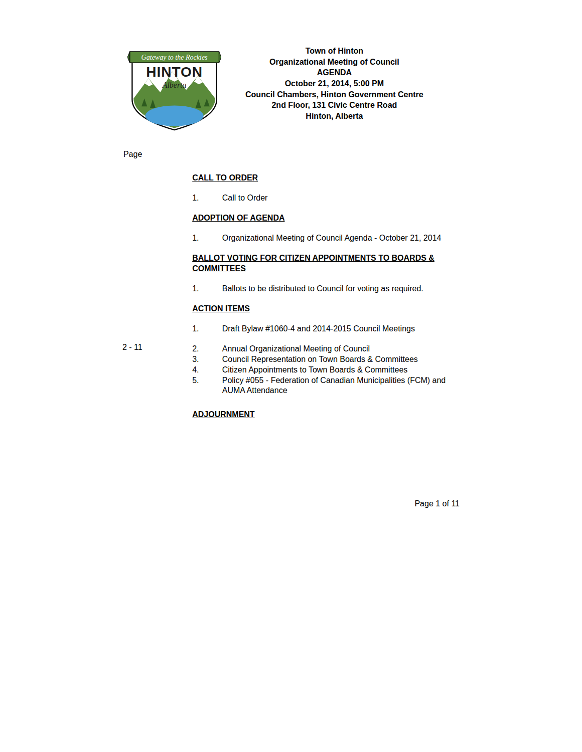Gateway to the Rockies HINTON Alberta
Town of Hinton
Organizational Meeting of Council
AGENDA
October 21, 2014, 5:00 PM
Council Chambers, Hinton Government Centre
2nd Floor, 131 Civic Centre Road
Hinton, Alberta
Page
2 - 11
CALL TO ORDER
1.
Call to Order
ADOPTION OF AGENDA
1.
Organizational Meeting of Council Agenda - October 21, 2014
BALLOT VOTING FOR CITIZEN APPOINTMENTS TO BOARDS & COMMITTEES
1.
Ballots to be distributed to Council for voting as required.
ACTION ITEMS
1.
Draft Bylaw #1060-4 and 2014-2015 Council Meetings
2.
Annual Organizational Meeting of Council
3.
Council Representation on Town Boards & Committees
4.
Citizen Appointments to Town Boards & Committees
5.
Policy #055 - Federation of Canadian Municipalities (FCM) and AUMA Attendance
ADJOURNMENT
Page 1 of 11